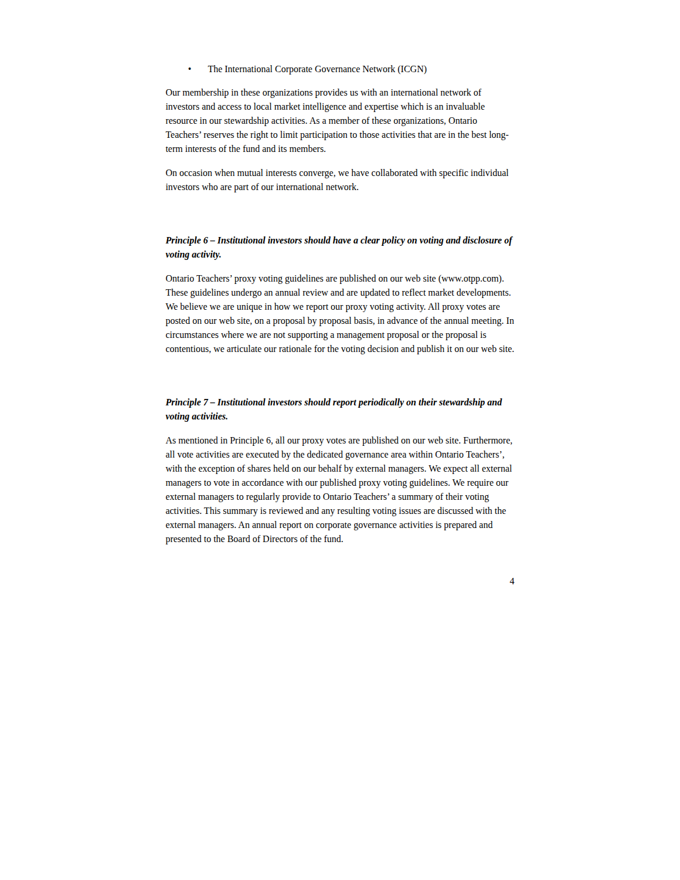The International Corporate Governance Network (ICGN)
Our membership in these organizations provides us with an international network of investors and access to local market intelligence and expertise which is an invaluable resource in our stewardship activities. As a member of these organizations, Ontario Teachers’ reserves the right to limit participation to those activities that are in the best long-term interests of the fund and its members.
On occasion when mutual interests converge, we have collaborated with specific individual investors who are part of our international network.
Principle 6 – Institutional investors should have a clear policy on voting and disclosure of voting activity.
Ontario Teachers’ proxy voting guidelines are published on our web site (www.otpp.com). These guidelines undergo an annual review and are updated to reflect market developments. We believe we are unique in how we report our proxy voting activity. All proxy votes are posted on our web site, on a proposal by proposal basis, in advance of the annual meeting. In circumstances where we are not supporting a management proposal or the proposal is contentious, we articulate our rationale for the voting decision and publish it on our web site.
Principle 7 – Institutional investors should report periodically on their stewardship and voting activities.
As mentioned in Principle 6, all our proxy votes are published on our web site. Furthermore, all vote activities are executed by the dedicated governance area within Ontario Teachers’, with the exception of shares held on our behalf by external managers. We expect all external managers to vote in accordance with our published proxy voting guidelines. We require our external managers to regularly provide to Ontario Teachers’ a summary of their voting activities. This summary is reviewed and any resulting voting issues are discussed with the external managers. An annual report on corporate governance activities is prepared and presented to the Board of Directors of the fund.
4